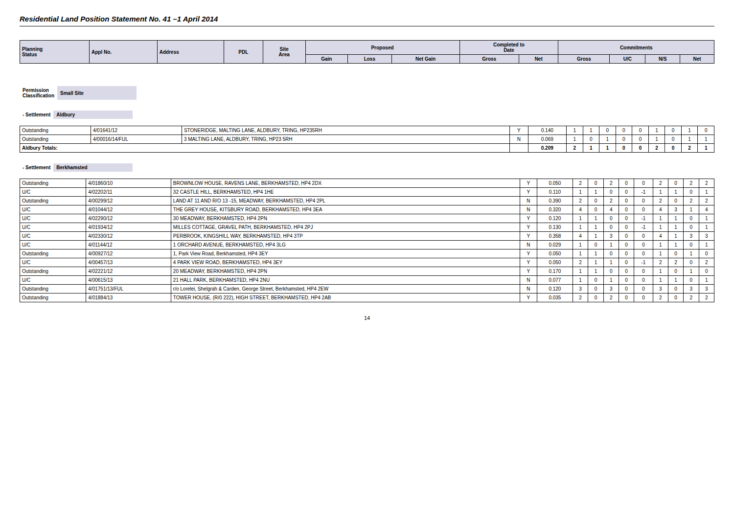Residential Land Position Statement No. 41 –1 April 2014
| Planning Status | Appl No. | Address | PDL | Site Area | Proposed | Completed to Date | Commitments |
| --- | --- | --- | --- | --- | --- | --- | --- |
| Gain | Loss | Net Gain | Gross | Net | Gross | U/C | N/S | Net |
| Permission Classification | Small Site |
| - Settlement | Aldbury |
| Outstanding | 4/01641/12 | STONERIDGE, MALTING LANE, ALDBURY, TRING, HP235RH | Y | 0.140 | 1 | 1 | 0 | 0 | 0 | 1 | 0 | 1 | 0 |
| Outstanding | 4/00016/14/FUL | 3 MALTING LANE, ALDBURY, TRING, HP23 5RH | N | 0.069 | 1 | 0 | 1 | 0 | 0 | 1 | 0 | 1 | 1 |
| Aldbury Totals: | | 0.209 | 2 | 1 | 1 | 0 | 0 | 2 | 0 | 2 | 1 |
| - Settlement | Berkhamsted |
| Outstanding | 4/01860/10 | BROWNLOW HOUSE, RAVENS LANE, BERKHAMSTED, HP4 2DX | Y | 0.050 | 2 | 0 | 2 | 0 | 0 | 2 | 0 | 2 | 2 |
| U/C | 4/02202/11 | 32 CASTLE HILL, BERKHAMSTED, HP4 1HE | Y | 0.110 | 1 | 1 | 0 | 0 | -1 | 1 | 1 | 0 | 1 |
| Outstanding | 4/00299/12 | LAND AT 11 AND R/O 13 -15, MEADWAY, BERKHAMSTED, HP4 2PL | N | 0.390 | 2 | 0 | 2 | 0 | 0 | 2 | 0 | 2 | 2 |
| U/C | 4/01044/12 | THE GREY HOUSE, KITSBURY ROAD, BERKHAMSTED, HP4 3EA | N | 0.320 | 4 | 0 | 4 | 0 | 0 | 4 | 3 | 1 | 4 |
| U/C | 4/02290/12 | 30 MEADWAY, BERKHAMSTED, HP4 2PN | Y | 0.120 | 1 | 1 | 0 | 0 | -1 | 1 | 1 | 0 | 1 |
| U/C | 4/01934/12 | MILLES COTTAGE, GRAVEL PATH, BERKHAMSTED, HP4 2PJ | Y | 0.130 | 1 | 1 | 0 | 0 | -1 | 1 | 1 | 0 | 1 |
| U/C | 4/02330/12 | PERBROOK, KINGSHILL WAY, BERKHAMSTED, HP4 3TP | Y | 0.358 | 4 | 1 | 3 | 0 | 0 | 4 | 1 | 3 | 3 |
| U/C | 4/01144/12 | 1 ORCHARD AVENUE, BERKHAMSTED, HP4 3LG | N | 0.029 | 1 | 0 | 1 | 0 | 0 | 1 | 1 | 0 | 1 |
| Outstanding | 4/00927/12 | 1, Park View Road, Berkhamsted, HP4 3EY | Y | 0.050 | 1 | 1 | 0 | 0 | 0 | 1 | 0 | 1 | 0 |
| U/C | 4/00457/13 | 4 PARK VIEW ROAD, BERKHAMSTED, HP4 3EY | Y | 0.050 | 2 | 1 | 1 | 0 | -1 | 2 | 2 | 0 | 2 |
| Outstanding | 4/02221/12 | 20 MEADWAY, BERKHAMSTED, HP4 2PN | Y | 0.170 | 1 | 1 | 0 | 0 | 0 | 1 | 0 | 1 | 0 |
| U/C | 4/00615/13 | 21 HALL PARK, BERKHAMSTED, HP4 2NU | N | 0.077 | 1 | 0 | 1 | 0 | 0 | 1 | 1 | 0 | 1 |
| Outstanding | 4/01751/13/FUL | r/o Lorelei, Shelgrah & Carden, George Street, Berkhamsted, HP4 2EW | N | 0.120 | 3 | 0 | 3 | 0 | 0 | 3 | 0 | 3 | 3 |
| Outstanding | 4/01884/13 | TOWER HOUSE, (R/0 222), HIGH STREET, BERKHAMSTED, HP4 2AB | Y | 0.035 | 2 | 0 | 2 | 0 | 0 | 2 | 0 | 2 | 2 |
14